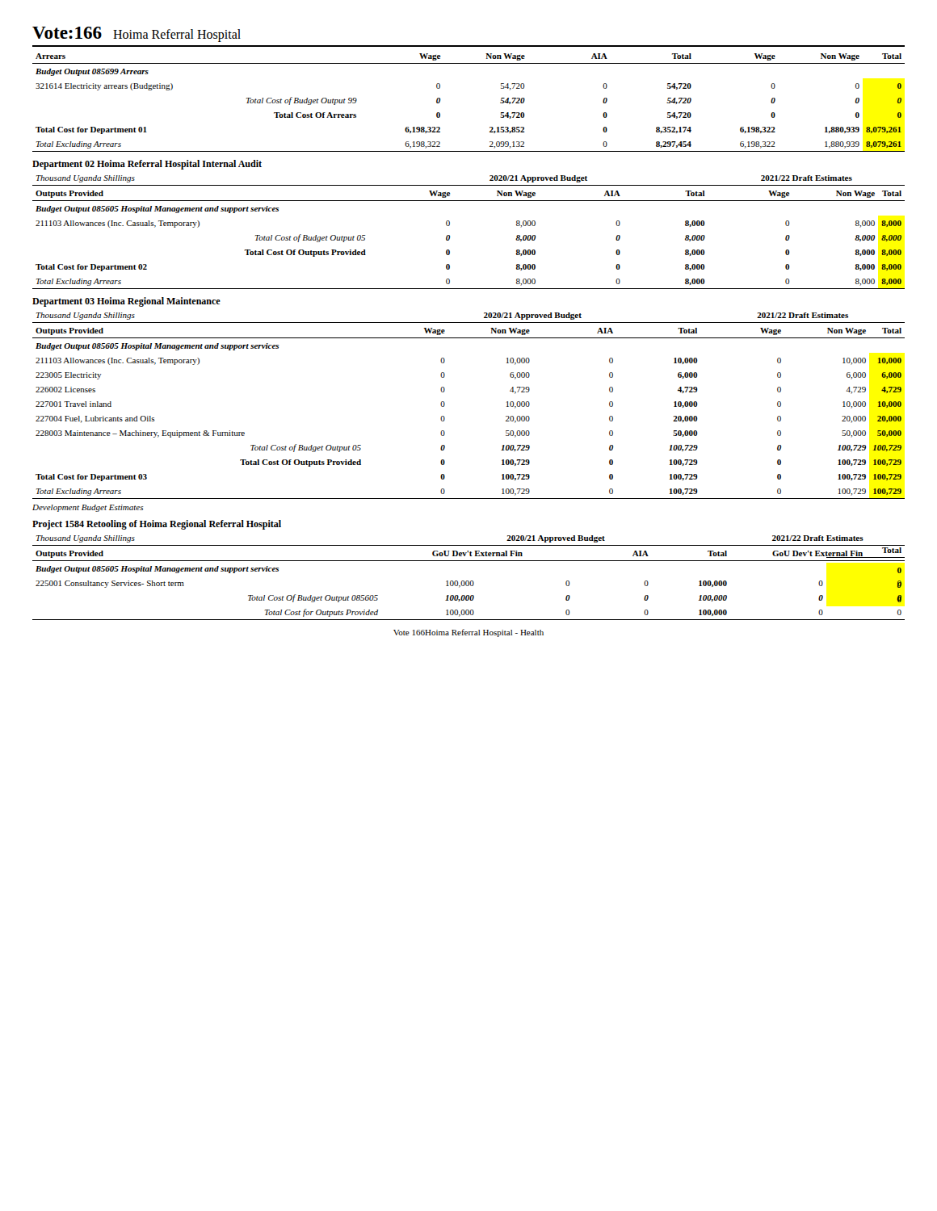Vote:166 Hoima Referral Hospital
| Arrears | Wage | Non Wage | AIA | Total | Wage | Non Wage | Total |
| Budget Output 085699 Arrears | |
| 321614 Electricity arrears (Budgeting) | 0 | 54,720 | 0 | 54,720 | 0 | 0 | 0 |
| Total Cost of Budget Output 99 | 0 | 54,720 | 0 | 54,720 | 0 | 0 | 0 |
| Total Cost Of Arrears | 0 | 54,720 | 0 | 54,720 | 0 | 0 | 0 |
| Total Cost for Department 01 | 6,198,322 | 2,153,852 | 0 | 8,352,174 | 6,198,322 | 1,880,939 | 8,079,261 |
| Total Excluding Arrears | 6,198,322 | 2,099,132 | 0 | 8,297,454 | 6,198,322 | 1,880,939 | 8,079,261 |
Department 02 Hoima Referral Hospital Internal Audit
| Thousand Uganda Shillings | 2020/21 Approved Budget | 2021/22 Draft Estimates |
| Outputs Provided | Wage | Non Wage | AIA | Total | Wage | Non Wage | Total |
| Budget Output 085605 Hospital Management and support services | |
| 211103 Allowances (Inc. Casuals, Temporary) | 0 | 8,000 | 0 | 8,000 | 0 | 8,000 | 8,000 |
| Total Cost of Budget Output 05 | 0 | 8,000 | 0 | 8,000 | 0 | 8,000 | 8,000 |
| Total Cost Of Outputs Provided | 0 | 8,000 | 0 | 8,000 | 0 | 8,000 | 8,000 |
| Total Cost for Department 02 | 0 | 8,000 | 0 | 8,000 | 0 | 8,000 | 8,000 |
| Total Excluding Arrears | 0 | 8,000 | 0 | 8,000 | 0 | 8,000 | 8,000 |
Department 03 Hoima Regional Maintenance
| Thousand Uganda Shillings | 2020/21 Approved Budget | 2021/22 Draft Estimates |
| Outputs Provided | Wage | Non Wage | AIA | Total | Wage | Non Wage | Total |
| Budget Output 085605 Hospital Management and support services | |
| 211103 Allowances (Inc. Casuals, Temporary) | 0 | 10,000 | 0 | 10,000 | 0 | 10,000 | 10,000 |
| 223005 Electricity | 0 | 6,000 | 0 | 6,000 | 0 | 6,000 | 6,000 |
| 226002 Licenses | 0 | 4,729 | 0 | 4,729 | 0 | 4,729 | 4,729 |
| 227001 Travel inland | 0 | 10,000 | 0 | 10,000 | 0 | 10,000 | 10,000 |
| 227004 Fuel, Lubricants and Oils | 0 | 20,000 | 0 | 20,000 | 0 | 20,000 | 20,000 |
| 228003 Maintenance – Machinery, Equipment & Furniture | 0 | 50,000 | 0 | 50,000 | 0 | 50,000 | 50,000 |
| Total Cost of Budget Output 05 | 0 | 100,729 | 0 | 100,729 | 0 | 100,729 | 100,729 |
| Total Cost Of Outputs Provided | 0 | 100,729 | 0 | 100,729 | 0 | 100,729 | 100,729 |
| Total Cost for Department 03 | 0 | 100,729 | 0 | 100,729 | 0 | 100,729 | 100,729 |
| Total Excluding Arrears | 0 | 100,729 | 0 | 100,729 | 0 | 100,729 | 100,729 |
Development Budget Estimates
Project 1584 Retooling of Hoima Regional Referral Hospital
| Thousand Uganda Shillings | 2020/21 Approved Budget | 2021/22 Draft Estimates |
| Outputs Provided | GoU Dev't External Fin | AIA | Total | GoU Dev't External Fin |
| Budget Output 085605 Hospital Management and support services | |
| 225001 Consultancy Services- Short term | 100,000 | 0 | 0 | 100,000 | 0 | 0 |
| Total Cost Of Budget Output 085605 | 100,000 | 0 | 0 | 100,000 | 0 | 0 |
| Total Cost for Outputs Provided | 100,000 | 0 | 0 | 100,000 | 0 | 0 |
| | Total |
| | 0 |
| | 0 |
| | 0 |
Vote 166Hoima Referral Hospital - Health